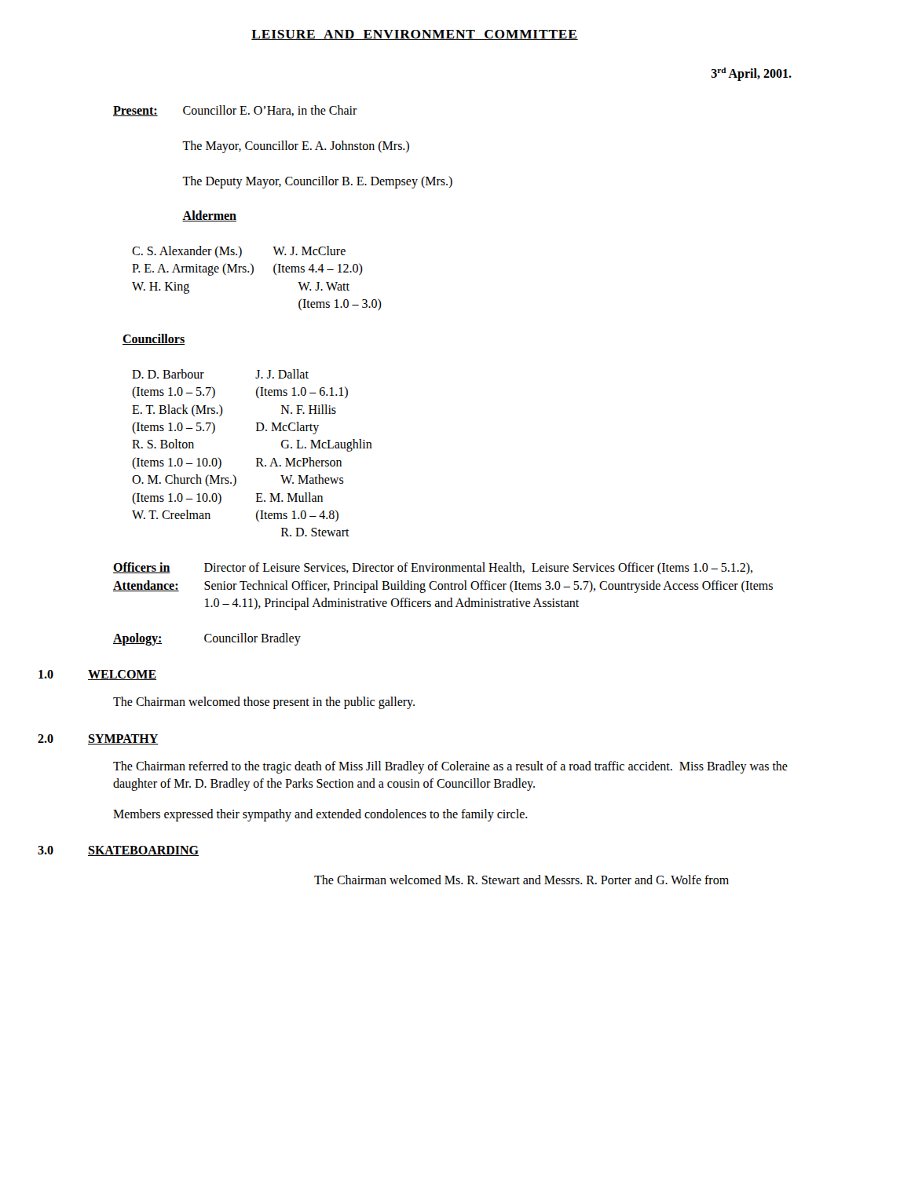LEISURE AND ENVIRONMENT COMMITTEE
3rd April, 2001.
| Present: | Councillor E. O’Hara, in the Chair |
| | The Mayor, Councillor E. A. Johnston (Mrs.) |
| | The Deputy Mayor, Councillor B. E. Dempsey (Mrs.) |
| | Aldermen |
| | C. S. Alexander (Ms.) | W. J. McClure |
| | P. E. A. Armitage (Mrs.) | (Items 4.4 – 12.0) |
| | W. H. King | W. J. Watt |
| | | (Items 1.0 – 3.0) |
| | Councillors |
| | D. D. Barbour | J. J. Dallat |
| | (Items 1.0 – 5.7) | (Items 1.0 – 6.1.1) |
| | E. T. Black (Mrs.) | N. F. Hillis |
| | (Items 1.0 – 5.7) | D. McClarty |
| | R. S. Bolton | G. L. McLaughlin |
| | (Items 1.0 – 10.0) | R. A. McPherson |
| | O. M. Church (Mrs.) | W. Mathews |
| | (Items 1.0 – 10.0) | E. M. Mullan |
| | W. T. Creelman | (Items 1.0 – 4.8) |
| | | R. D. Stewart |
| Officers in Attendance: | Director of Leisure Services, Director of Environmental Health, Leisure Services Officer (Items 1.0 – 5.1.2), Senior Technical Officer, Principal Building Control Officer (Items 3.0 – 5.7), Countryside Access Officer (Items 1.0 – 4.11), Principal Administrative Officers and Administrative Assistant |
| Apology: | Councillor Bradley |
1.0 WELCOME
The Chairman welcomed those present in the public gallery.
2.0 SYMPATHY
The Chairman referred to the tragic death of Miss Jill Bradley of Coleraine as a result of a road traffic accident. Miss Bradley was the daughter of Mr. D. Bradley of the Parks Section and a cousin of Councillor Bradley.
Members expressed their sympathy and extended condolences to the family circle.
3.0 SKATEBOARDING
The Chairman welcomed Ms. R. Stewart and Messrs. R. Porter and G. Wolfe from